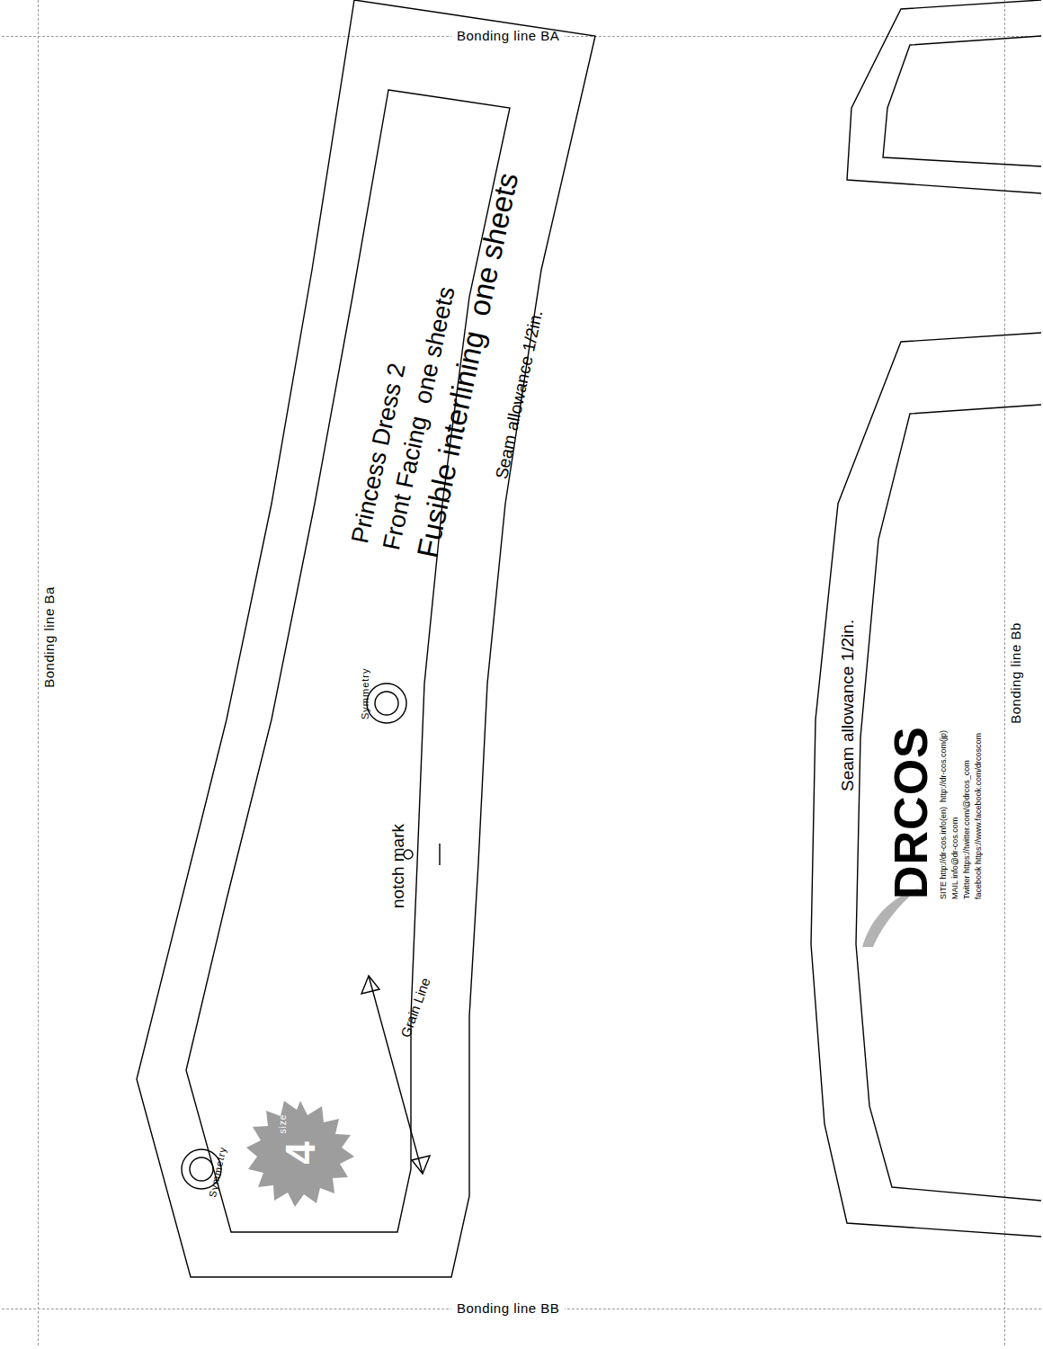Bonding line BA
Bonding line BB
Bonding line Ba
Bonding line Bb
Princess Dress 2 Front Facing one sheets Fusible interlining one sheets
Seam allowance 1/2in.
notch mark
Grain Line
Symmetry
Symmetry
size
4
Seam allowance 1/2in.
DRCOS
SITE http://dr-cos.info(en) http://dr-cos.com(jp)
MAIL info@dr-cos.com
Twitter https://twitter.com/@drcos_com
facebook https://www.facebook.com/drcoscom